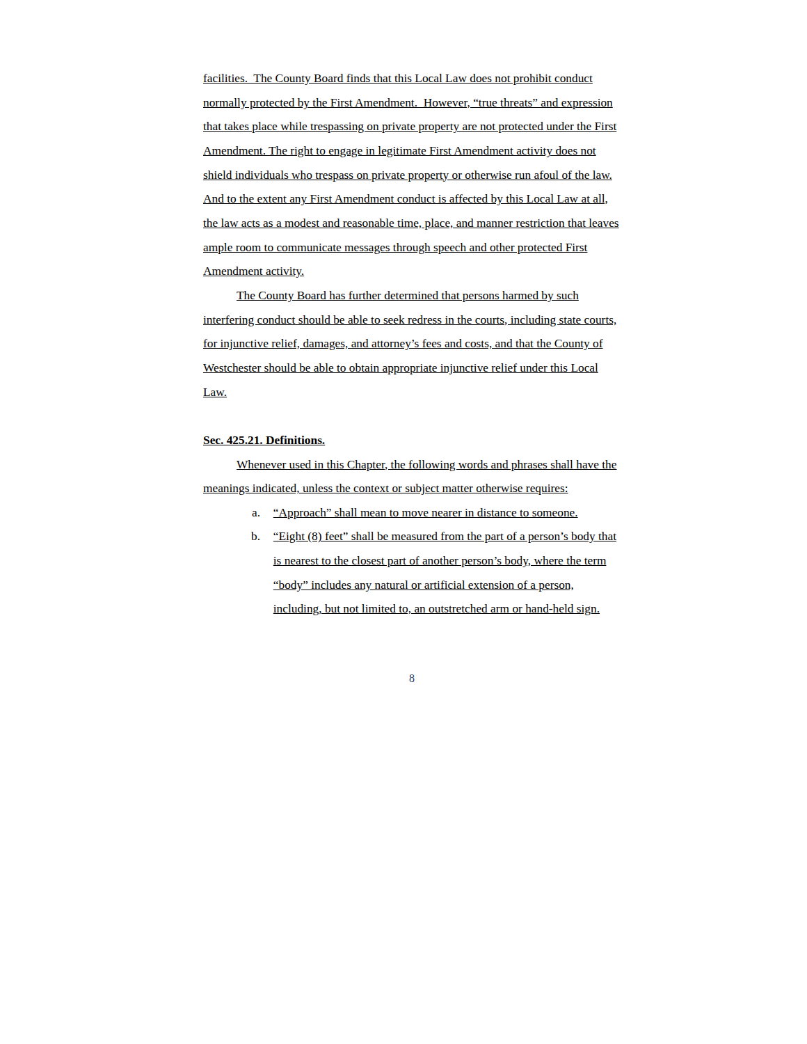facilities. The County Board finds that this Local Law does not prohibit conduct normally protected by the First Amendment. However, “true threats” and expression that takes place while trespassing on private property are not protected under the First Amendment. The right to engage in legitimate First Amendment activity does not shield individuals who trespass on private property or otherwise run afoul of the law. And to the extent any First Amendment conduct is affected by this Local Law at all, the law acts as a modest and reasonable time, place, and manner restriction that leaves ample room to communicate messages through speech and other protected First Amendment activity.
The County Board has further determined that persons harmed by such interfering conduct should be able to seek redress in the courts, including state courts, for injunctive relief, damages, and attorney’s fees and costs, and that the County of Westchester should be able to obtain appropriate injunctive relief under this Local Law.
Sec. 425.21. Definitions.
Whenever used in this Chapter, the following words and phrases shall have the meanings indicated, unless the context or subject matter otherwise requires:
“Approach” shall mean to move nearer in distance to someone.
“Eight (8) feet” shall be measured from the part of a person’s body that is nearest to the closest part of another person’s body, where the term “body” includes any natural or artificial extension of a person, including, but not limited to, an outstretched arm or hand-held sign.
8